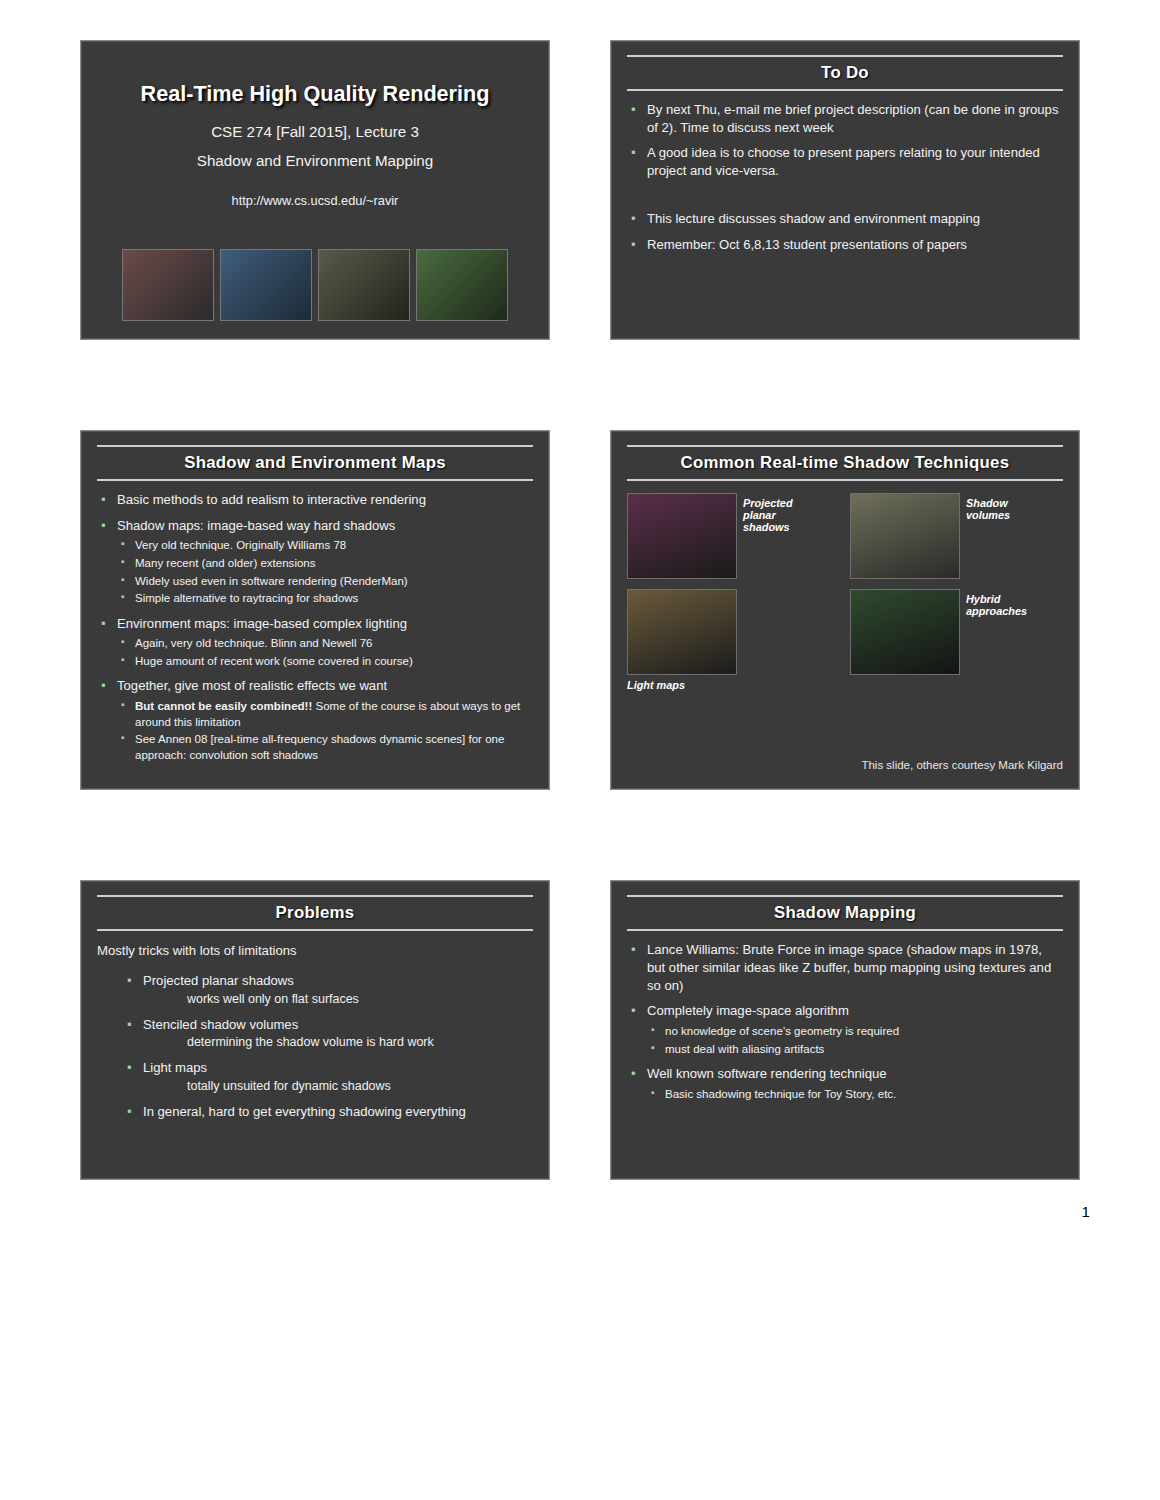Real-Time High Quality Rendering
CSE 274 [Fall 2015], Lecture 3
Shadow and Environment Mapping
http://www.cs.ucsd.edu/~ravir
To Do
By next Thu, e-mail me brief project description (can be done in groups of 2). Time to discuss next week
A good idea is to choose to present papers relating to your intended project and vice-versa.
This lecture discusses shadow and environment mapping
Remember: Oct 6,8,13 student presentations of papers
Shadow and Environment Maps
Basic methods to add realism to interactive rendering
Shadow maps: image-based way hard shadows
Very old technique. Originally Williams 78
Many recent (and older) extensions
Widely used even in software rendering (RenderMan)
Simple alternative to raytracing for shadows
Environment maps: image-based complex lighting
Again, very old technique. Blinn and Newell 76
Huge amount of recent work (some covered in course)
Together, give most of realistic effects we want
But cannot be easily combined!! Some of the course is about ways to get around this limitation
See Annen 08 [real-time all-frequency shadows dynamic scenes] for one approach: convolution soft shadows
Common Real-time Shadow Techniques
Projected
planar
shadows
Shadow
volumes
Hybrid
approaches
Light maps
This slide, others courtesy Mark Kilgard
Problems
Mostly tricks with lots of limitations
Projected planar shadows
works well only on flat surfaces
Stenciled shadow volumes
determining the shadow volume is hard work
Light maps
totally unsuited for dynamic shadows
In general, hard to get everything shadowing everything
Shadow Mapping
Lance Williams: Brute Force in image space (shadow maps in 1978, but other similar ideas like Z buffer, bump mapping using textures and so on)
Completely image-space algorithm
no knowledge of scene’s geometry is required
must deal with aliasing artifacts
Well known software rendering technique
Basic shadowing technique for Toy Story, etc.
1